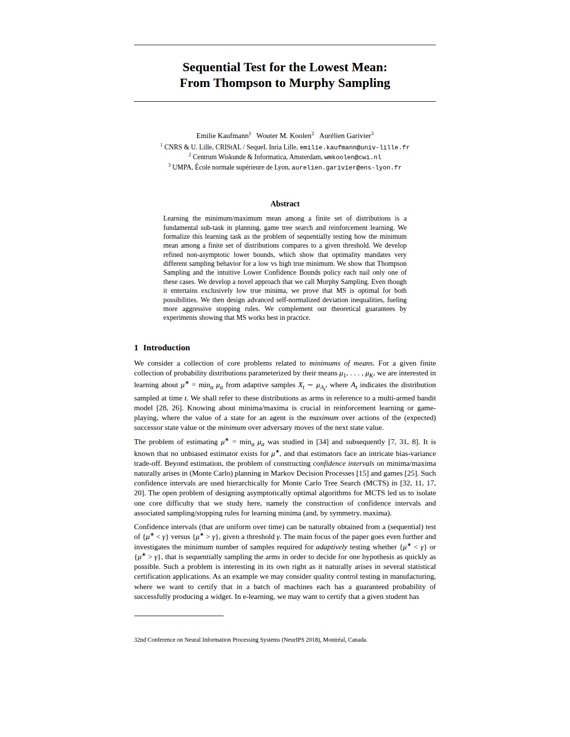Sequential Test for the Lowest Mean:
From Thompson to Murphy Sampling
Emilie Kaufmann1 Wouter M. Koolen2 Aurélien Garivier3
1 CNRS & U. Lille, CRIStAL / SequeL Inria Lille, emilie.kaufmann@univ-lille.fr
2 Centrum Wiskunde & Informatica, Amsterdam, wmkoolen@cwi.nl
3 UMPA, École normale supérieure de Lyon, aurelien.garivier@ens-lyon.fr
Abstract
Learning the minimum/maximum mean among a finite set of distributions is a fundamental sub-task in planning, game tree search and reinforcement learning. We formalize this learning task as the problem of sequentially testing how the minimum mean among a finite set of distributions compares to a given threshold. We develop refined non-asymptotic lower bounds, which show that optimality mandates very different sampling behavior for a low vs high true minimum. We show that Thompson Sampling and the intuitive Lower Confidence Bounds policy each nail only one of these cases. We develop a novel approach that we call Murphy Sampling. Even though it entertains exclusively low true minima, we prove that MS is optimal for both possibilities. We then design advanced self-normalized deviation inequalities, fueling more aggressive stopping rules. We complement our theoretical guarantees by experiments showing that MS works best in practice.
1 Introduction
We consider a collection of core problems related to minimums of means. For a given finite collection of probability distributions parameterized by their means μ1, . . . , μK, we are interested in learning about μ∗ = mina μa from adaptive samples Xt ∼ μAt, where At indicates the distribution sampled at time t. We shall refer to these distributions as arms in reference to a multi-armed bandit model [28, 26]. Knowing about minima/maxima is crucial in reinforcement learning or game-playing, where the value of a state for an agent is the maximum over actions of the (expected) successor state value or the minimum over adversary moves of the next state value.
The problem of estimating μ∗ = mina μa was studied in [34] and subsequently [7, 31, 8]. It is known that no unbiased estimator exists for μ∗, and that estimators face an intricate bias-variance trade-off. Beyond estimation, the problem of constructing confidence intervals on minima/maxima naturally arises in (Monte Carlo) planning in Markov Decision Processes [15] and games [25]. Such confidence intervals are used hierarchically for Monte Carlo Tree Search (MCTS) in [32, 11, 17, 20]. The open problem of designing asymptotically optimal algorithms for MCTS led us to isolate one core difficulty that we study here, namely the construction of confidence intervals and associated sampling/stopping rules for learning minima (and, by symmetry, maxima).
Confidence intervals (that are uniform over time) can be naturally obtained from a (sequential) test of {μ∗ < γ} versus {μ∗ > γ}, given a threshold γ. The main focus of the paper goes even further and investigates the minimum number of samples required for adaptively testing whether {μ∗ < γ} or {μ∗ > γ}, that is sequentially sampling the arms in order to decide for one hypothesis as quickly as possible. Such a problem is interesting in its own right as it naturally arises in several statistical certification applications. As an example we may consider quality control testing in manufacturing, where we want to certify that in a batch of machines each has a guaranteed probability of successfully producing a widget. In e-learning, we may want to certify that a given student has
32nd Conference on Neural Information Processing Systems (NeurIPS 2018), Montréal, Canada.